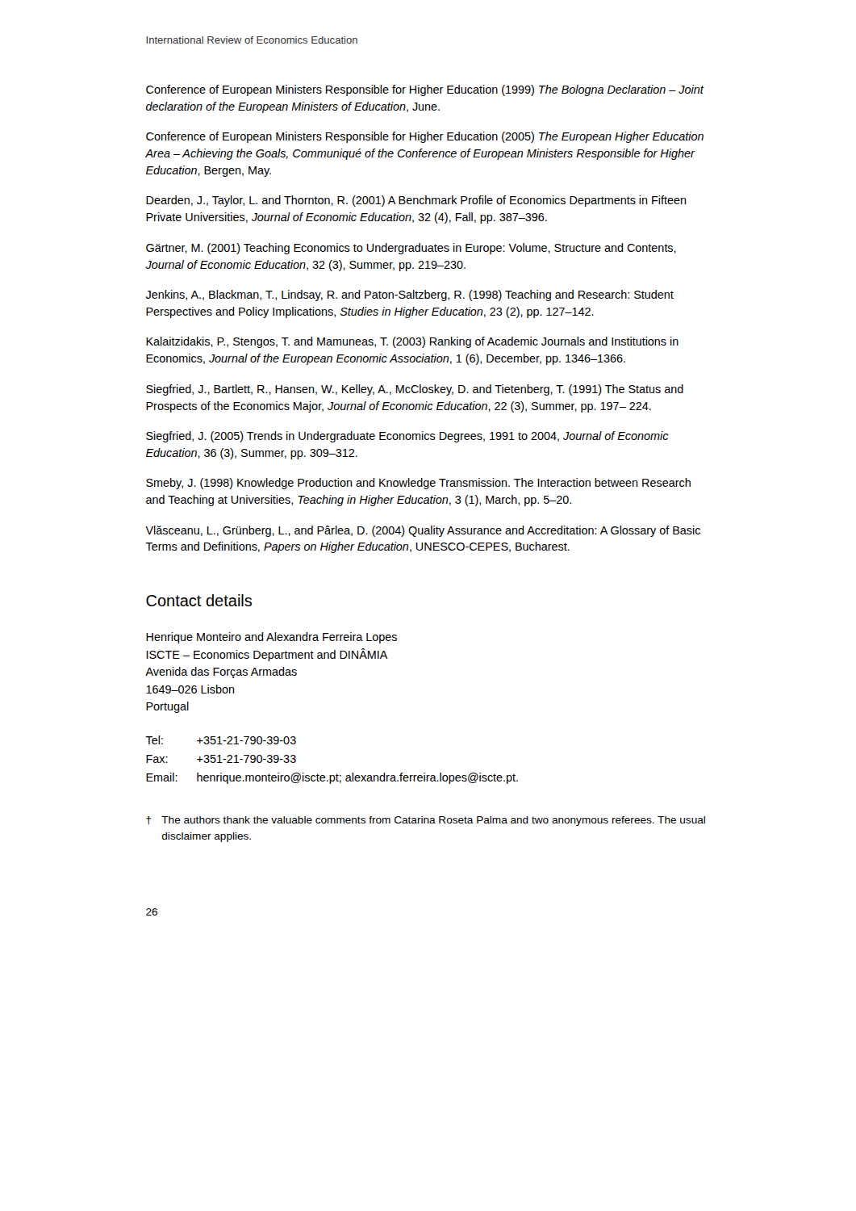International Review of Economics Education
Conference of European Ministers Responsible for Higher Education (1999) The Bologna Declaration – Joint declaration of the European Ministers of Education, June.
Conference of European Ministers Responsible for Higher Education (2005) The European Higher Education Area – Achieving the Goals, Communiqué of the Conference of European Ministers Responsible for Higher Education, Bergen, May.
Dearden, J., Taylor, L. and Thornton, R. (2001) A Benchmark Profile of Economics Departments in Fifteen Private Universities, Journal of Economic Education, 32 (4), Fall, pp. 387–396.
Gärtner, M. (2001) Teaching Economics to Undergraduates in Europe: Volume, Structure and Contents, Journal of Economic Education, 32 (3), Summer, pp. 219–230.
Jenkins, A., Blackman, T., Lindsay, R. and Paton-Saltzberg, R. (1998) Teaching and Research: Student Perspectives and Policy Implications, Studies in Higher Education, 23 (2), pp. 127–142.
Kalaitzidakis, P., Stengos, T. and Mamuneas, T. (2003) Ranking of Academic Journals and Institutions in Economics, Journal of the European Economic Association, 1 (6), December, pp. 1346–1366.
Siegfried, J., Bartlett, R., Hansen, W., Kelley, A., McCloskey, D. and Tietenberg, T. (1991) The Status and Prospects of the Economics Major, Journal of Economic Education, 22 (3), Summer, pp. 197– 224.
Siegfried, J. (2005) Trends in Undergraduate Economics Degrees, 1991 to 2004, Journal of Economic Education, 36 (3), Summer, pp. 309–312.
Smeby, J. (1998) Knowledge Production and Knowledge Transmission. The Interaction between Research and Teaching at Universities, Teaching in Higher Education, 3 (1), March, pp. 5–20.
Vlăsceanu, L., Grünberg, L., and Pârlea, D. (2004) Quality Assurance and Accreditation: A Glossary of Basic Terms and Definitions, Papers on Higher Education, UNESCO-CEPES, Bucharest.
Contact details
Henrique Monteiro and Alexandra Ferreira Lopes
ISCTE – Economics Department and DINÂMIA
Avenida das Forças Armadas
1649–026 Lisbon
Portugal
| Tel: | +351-21-790-39-03 |
| Fax: | +351-21-790-39-33 |
| Email: | henrique.monteiro@iscte.pt; alexandra.ferreira.lopes@iscte.pt. |
†
The authors thank the valuable comments from Catarina Roseta Palma and two anonymous referees. The usual disclaimer applies.
26